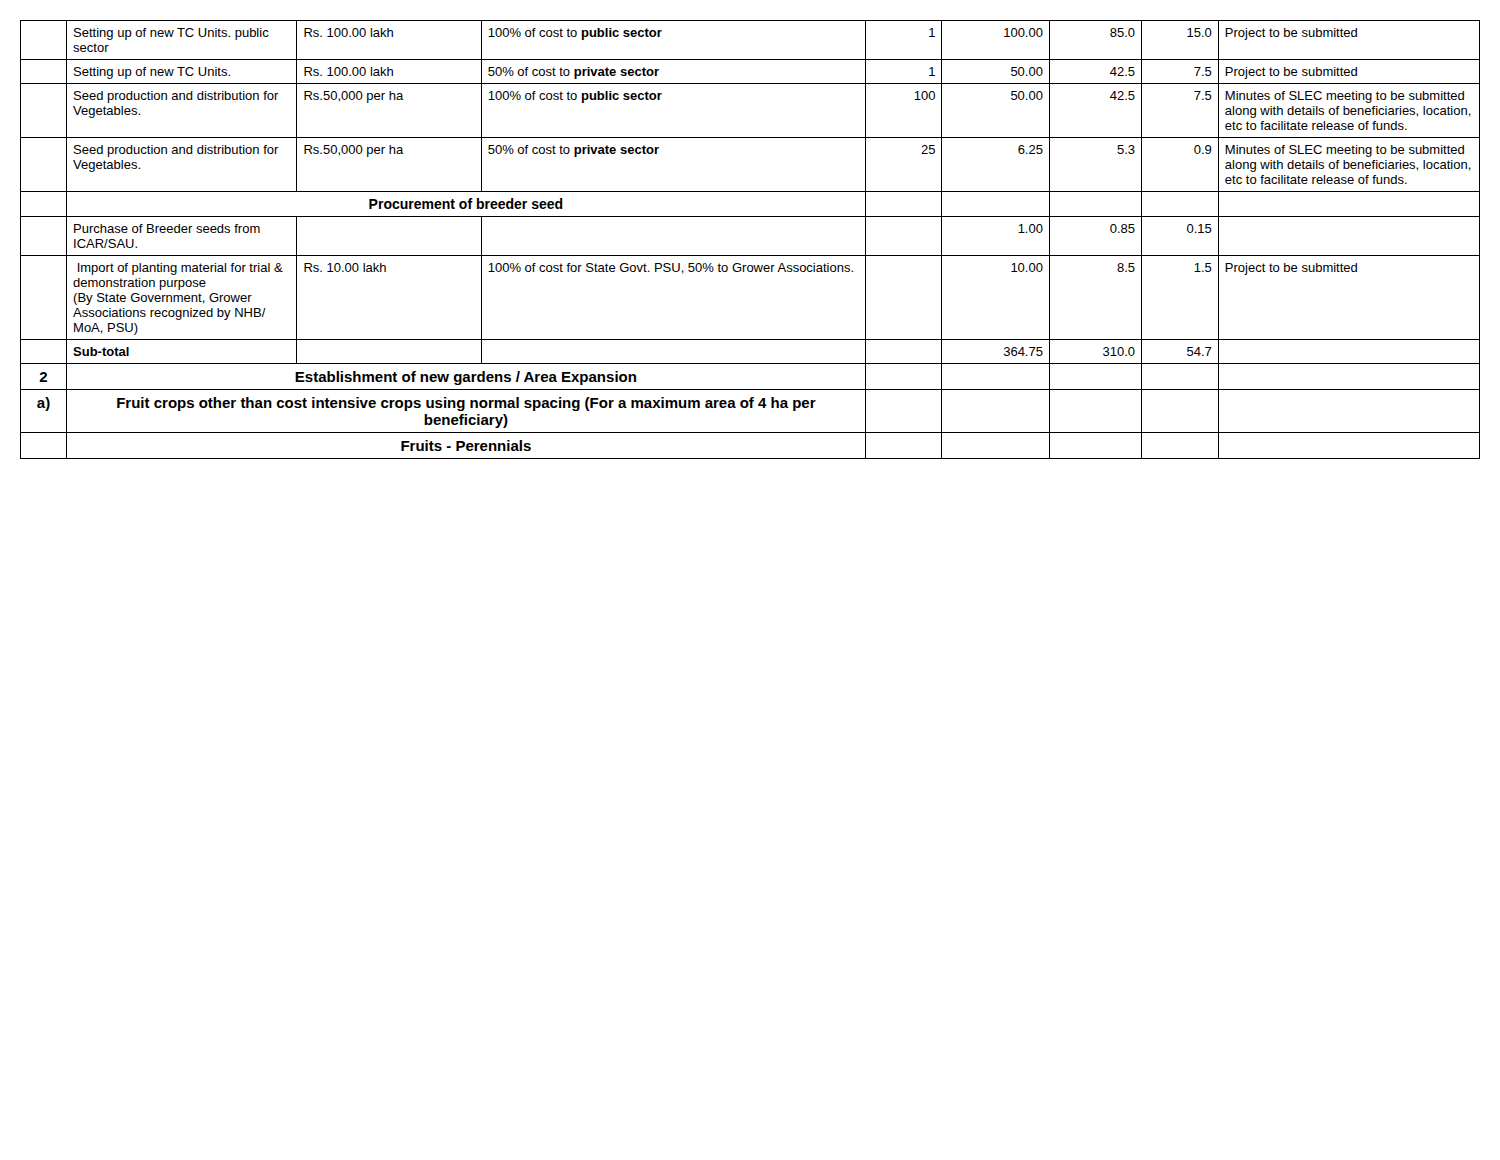| | Setting up of new TC Units. public sector | Rs. 100.00 lakh | 100% of cost to public sector | 1 | 100.00 | 85.0 | 15.0 | Project to be submitted |
| | Setting up of new TC Units. | Rs. 100.00 lakh | 50% of cost to private sector | 1 | 50.00 | 42.5 | 7.5 | Project to be submitted |
| | Seed production and distribution for Vegetables. | Rs.50,000 per ha | 100% of cost to public sector | 100 | 50.00 | 42.5 | 7.5 | Minutes of SLEC meeting to be submitted along with details of beneficiaries, location, etc to facilitate release of funds. |
| | Seed production and distribution for Vegetables. | Rs.50,000 per ha | 50% of cost to private sector | 25 | 6.25 | 5.3 | 0.9 | Minutes of SLEC meeting to be submitted along with details of beneficiaries, location, etc to facilitate release of funds. |
| | Procurement of breeder seed | | | | | |
| | Purchase of Breeder seeds from ICAR/SAU. | | | | 1.00 | 0.85 | 0.15 | |
| | Import of planting material for trial & demonstration purpose (By State Government, Grower Associations recognized by NHB/ MoA, PSU) | Rs. 10.00 lakh | 100% of cost for State Govt. PSU, 50% to Grower Associations. | | 10.00 | 8.5 | 1.5 | Project to be submitted |
| | Sub-total | | | | 364.75 | 310.0 | 54.7 | |
| 2 | Establishment of new gardens / Area Expansion | | | | | |
| a) | Fruit crops other than cost intensive crops using normal spacing (For a maximum area of 4 ha per beneficiary) | | | | | |
| | Fruits - Perennials | | | | | |